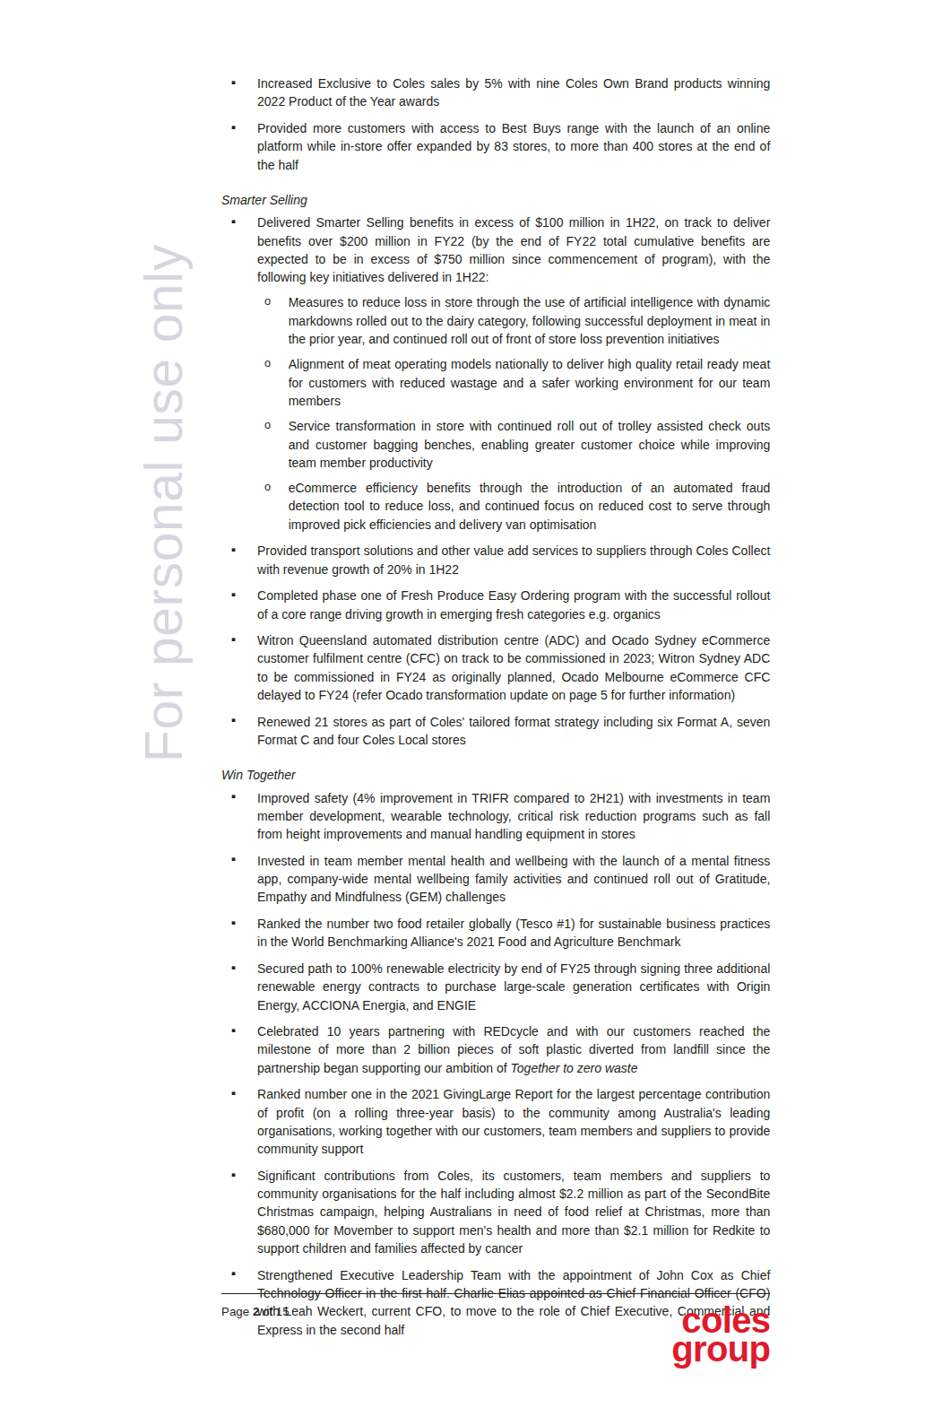For personal use only
Increased Exclusive to Coles sales by 5% with nine Coles Own Brand products winning 2022 Product of the Year awards
Provided more customers with access to Best Buys range with the launch of an online platform while in-store offer expanded by 83 stores, to more than 400 stores at the end of the half
Smarter Selling
Delivered Smarter Selling benefits in excess of $100 million in 1H22, on track to deliver benefits over $200 million in FY22 (by the end of FY22 total cumulative benefits are expected to be in excess of $750 million since commencement of program), with the following key initiatives delivered in 1H22:
Measures to reduce loss in store through the use of artificial intelligence with dynamic markdowns rolled out to the dairy category, following successful deployment in meat in the prior year, and continued roll out of front of store loss prevention initiatives
Alignment of meat operating models nationally to deliver high quality retail ready meat for customers with reduced wastage and a safer working environment for our team members
Service transformation in store with continued roll out of trolley assisted check outs and customer bagging benches, enabling greater customer choice while improving team member productivity
eCommerce efficiency benefits through the introduction of an automated fraud detection tool to reduce loss, and continued focus on reduced cost to serve through improved pick efficiencies and delivery van optimisation
Provided transport solutions and other value add services to suppliers through Coles Collect with revenue growth of 20% in 1H22
Completed phase one of Fresh Produce Easy Ordering program with the successful rollout of a core range driving growth in emerging fresh categories e.g. organics
Witron Queensland automated distribution centre (ADC) and Ocado Sydney eCommerce customer fulfilment centre (CFC) on track to be commissioned in 2023; Witron Sydney ADC to be commissioned in FY24 as originally planned, Ocado Melbourne eCommerce CFC delayed to FY24 (refer Ocado transformation update on page 5 for further information)
Renewed 21 stores as part of Coles' tailored format strategy including six Format A, seven Format C and four Coles Local stores
Win Together
Improved safety (4% improvement in TRIFR compared to 2H21) with investments in team member development, wearable technology, critical risk reduction programs such as fall from height improvements and manual handling equipment in stores
Invested in team member mental health and wellbeing with the launch of a mental fitness app, company-wide mental wellbeing family activities and continued roll out of Gratitude, Empathy and Mindfulness (GEM) challenges
Ranked the number two food retailer globally (Tesco #1) for sustainable business practices in the World Benchmarking Alliance's 2021 Food and Agriculture Benchmark
Secured path to 100% renewable electricity by end of FY25 through signing three additional renewable energy contracts to purchase large-scale generation certificates with Origin Energy, ACCIONA Energia, and ENGIE
Celebrated 10 years partnering with REDcycle and with our customers reached the milestone of more than 2 billion pieces of soft plastic diverted from landfill since the partnership began supporting our ambition of Together to zero waste
Ranked number one in the 2021 GivingLarge Report for the largest percentage contribution of profit (on a rolling three-year basis) to the community among Australia's leading organisations, working together with our customers, team members and suppliers to provide community support
Significant contributions from Coles, its customers, team members and suppliers to community organisations for the half including almost $2.2 million as part of the SecondBite Christmas campaign, helping Australians in need of food relief at Christmas, more than $680,000 for Movember to support men's health and more than $2.1 million for Redkite to support children and families affected by cancer
Strengthened Executive Leadership Team with the appointment of John Cox as Chief Technology Officer in the first half. Charlie Elias appointed as Chief Financial Officer (CFO) with Leah Weckert, current CFO, to move to the role of Chief Executive, Commercial and Express in the second half
Page 2 of 15
coles group